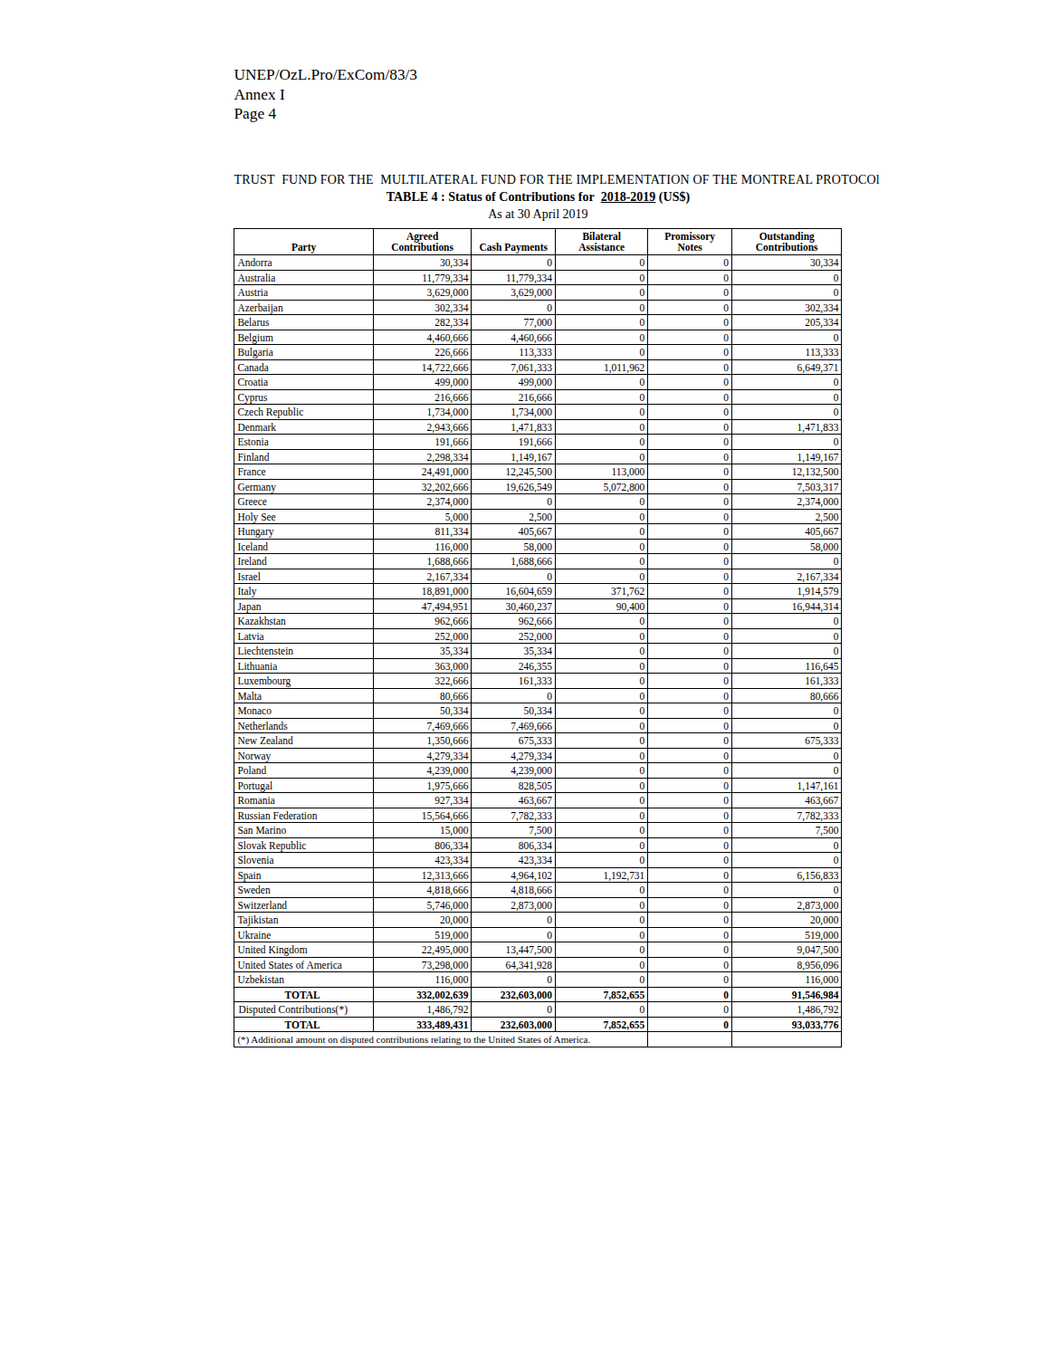UNEP/OzL.Pro/ExCom/83/3
Annex I
Page 4
TRUST FUND FOR THE MULTILATERAL FUND FOR THE IMPLEMENTATION OF THE MONTREAL PROTOCOl
TABLE 4 : Status of Contributions for 2018-2019 (US$)
As at 30 April 2019
| Party | Agreed Contributions | Cash Payments | Bilateral Assistance | Promissory Notes | Outstanding Contributions |
| --- | --- | --- | --- | --- | --- |
| Andorra | 30,334 | 0 | 0 | 0 | 30,334 |
| Australia | 11,779,334 | 11,779,334 | 0 | 0 | 0 |
| Austria | 3,629,000 | 3,629,000 | 0 | 0 | 0 |
| Azerbaijan | 302,334 | 0 | 0 | 0 | 302,334 |
| Belarus | 282,334 | 77,000 | 0 | 0 | 205,334 |
| Belgium | 4,460,666 | 4,460,666 | 0 | 0 | 0 |
| Bulgaria | 226,666 | 113,333 | 0 | 0 | 113,333 |
| Canada | 14,722,666 | 7,061,333 | 1,011,962 | 0 | 6,649,371 |
| Croatia | 499,000 | 499,000 | 0 | 0 | 0 |
| Cyprus | 216,666 | 216,666 | 0 | 0 | 0 |
| Czech Republic | 1,734,000 | 1,734,000 | 0 | 0 | 0 |
| Denmark | 2,943,666 | 1,471,833 | 0 | 0 | 1,471,833 |
| Estonia | 191,666 | 191,666 | 0 | 0 | 0 |
| Finland | 2,298,334 | 1,149,167 | 0 | 0 | 1,149,167 |
| France | 24,491,000 | 12,245,500 | 113,000 | 0 | 12,132,500 |
| Germany | 32,202,666 | 19,626,549 | 5,072,800 | 0 | 7,503,317 |
| Greece | 2,374,000 | 0 | 0 | 0 | 2,374,000 |
| Holy See | 5,000 | 2,500 | 0 | 0 | 2,500 |
| Hungary | 811,334 | 405,667 | 0 | 0 | 405,667 |
| Iceland | 116,000 | 58,000 | 0 | 0 | 58,000 |
| Ireland | 1,688,666 | 1,688,666 | 0 | 0 | 0 |
| Israel | 2,167,334 | 0 | 0 | 0 | 2,167,334 |
| Italy | 18,891,000 | 16,604,659 | 371,762 | 0 | 1,914,579 |
| Japan | 47,494,951 | 30,460,237 | 90,400 | 0 | 16,944,314 |
| Kazakhstan | 962,666 | 962,666 | 0 | 0 | 0 |
| Latvia | 252,000 | 252,000 | 0 | 0 | 0 |
| Liechtenstein | 35,334 | 35,334 | 0 | 0 | 0 |
| Lithuania | 363,000 | 246,355 | 0 | 0 | 116,645 |
| Luxembourg | 322,666 | 161,333 | 0 | 0 | 161,333 |
| Malta | 80,666 | 0 | 0 | 0 | 80,666 |
| Monaco | 50,334 | 50,334 | 0 | 0 | 0 |
| Netherlands | 7,469,666 | 7,469,666 | 0 | 0 | 0 |
| New Zealand | 1,350,666 | 675,333 | 0 | 0 | 675,333 |
| Norway | 4,279,334 | 4,279,334 | 0 | 0 | 0 |
| Poland | 4,239,000 | 4,239,000 | 0 | 0 | 0 |
| Portugal | 1,975,666 | 828,505 | 0 | 0 | 1,147,161 |
| Romania | 927,334 | 463,667 | 0 | 0 | 463,667 |
| Russian Federation | 15,564,666 | 7,782,333 | 0 | 0 | 7,782,333 |
| San Marino | 15,000 | 7,500 | 0 | 0 | 7,500 |
| Slovak Republic | 806,334 | 806,334 | 0 | 0 | 0 |
| Slovenia | 423,334 | 423,334 | 0 | 0 | 0 |
| Spain | 12,313,666 | 4,964,102 | 1,192,731 | 0 | 6,156,833 |
| Sweden | 4,818,666 | 4,818,666 | 0 | 0 | 0 |
| Switzerland | 5,746,000 | 2,873,000 | 0 | 0 | 2,873,000 |
| Tajikistan | 20,000 | 0 | 0 | 0 | 20,000 |
| Ukraine | 519,000 | 0 | 0 | 0 | 519,000 |
| United Kingdom | 22,495,000 | 13,447,500 | 0 | 0 | 9,047,500 |
| United States of America | 73,298,000 | 64,341,928 | 0 | 0 | 8,956,096 |
| Uzbekistan | 116,000 | 0 | 0 | 0 | 116,000 |
| TOTAL | 332,002,639 | 232,603,000 | 7,852,655 | 0 | 91,546,984 |
| Disputed Contributions(*) | 1,486,792 | 0 | 0 | 0 | 1,486,792 |
| TOTAL | 333,489,431 | 232,603,000 | 7,852,655 | 0 | 93,033,776 |
| (*) Additional amount on disputed contributions relating to the United States of America. | | |